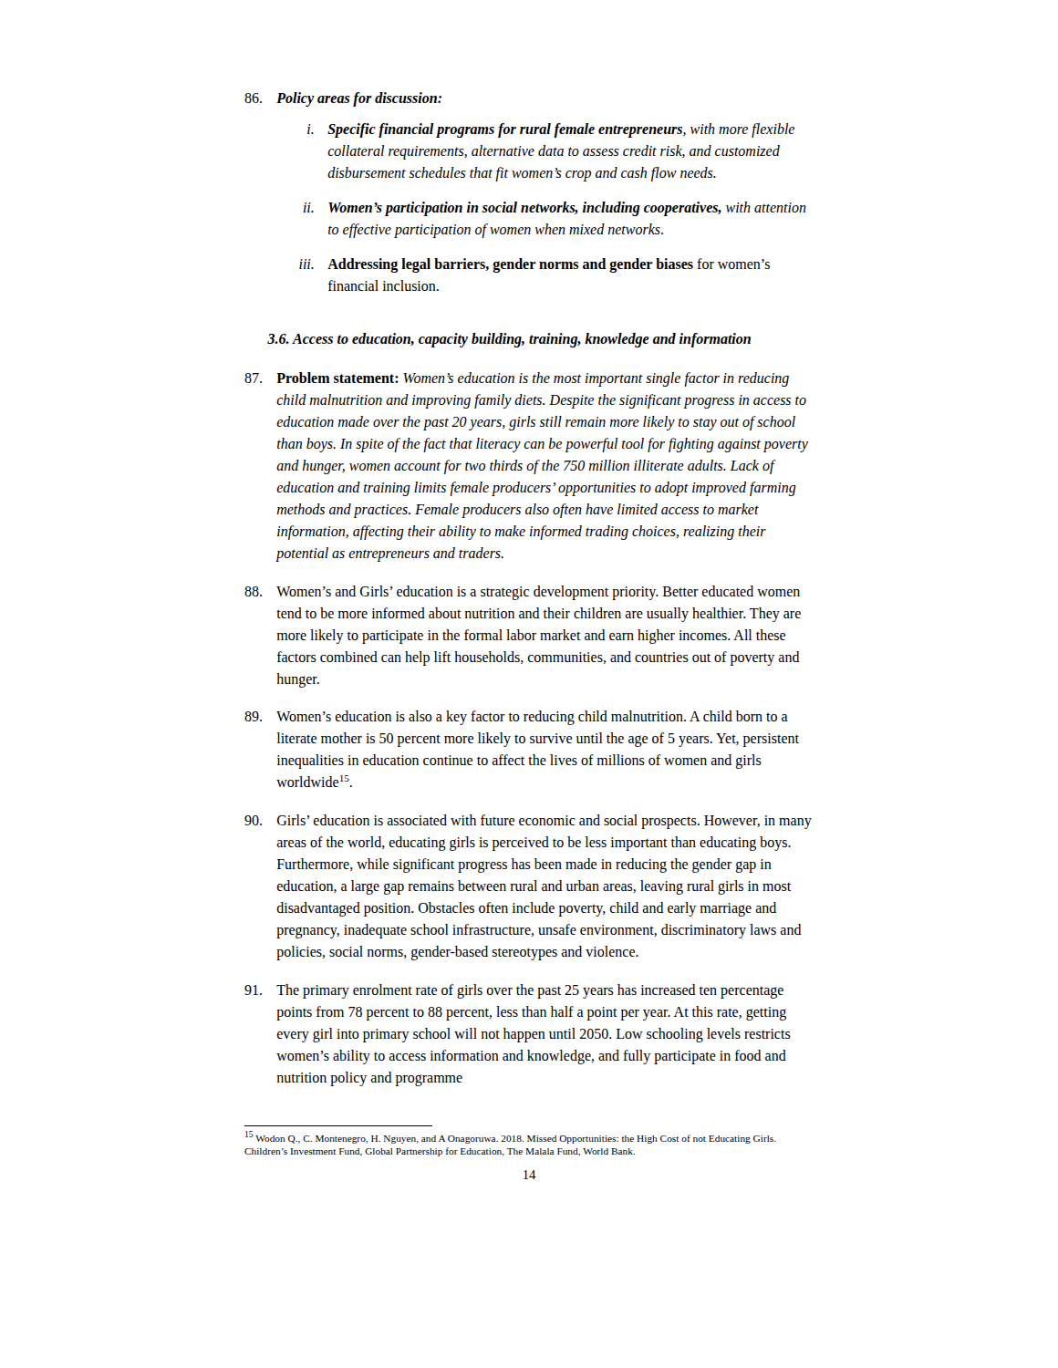86.
Policy areas for discussion:
i. Specific financial programs for rural female entrepreneurs, with more flexible collateral requirements, alternative data to assess credit risk, and customized disbursement schedules that fit women’s crop and cash flow needs.
ii. Women’s participation in social networks, including cooperatives, with attention to effective participation of women when mixed networks.
iii. Addressing legal barriers, gender norms and gender biases for women’s financial inclusion.
3.6. Access to education, capacity building, training, knowledge and information
87.
Problem statement: Women’s education is the most important single factor in reducing child malnutrition and improving family diets. Despite the significant progress in access to education made over the past 20 years, girls still remain more likely to stay out of school than boys. In spite of the fact that literacy can be powerful tool for fighting against poverty and hunger, women account for two thirds of the 750 million illiterate adults. Lack of education and training limits female producers’ opportunities to adopt improved farming methods and practices. Female producers also often have limited access to market information, affecting their ability to make informed trading choices, realizing their potential as entrepreneurs and traders.
88.
Women’s and Girls’ education is a strategic development priority. Better educated women tend to be more informed about nutrition and their children are usually healthier. They are more likely to participate in the formal labor market and earn higher incomes. All these factors combined can help lift households, communities, and countries out of poverty and hunger.
89.
Women’s education is also a key factor to reducing child malnutrition. A child born to a literate mother is 50 percent more likely to survive until the age of 5 years. Yet, persistent inequalities in education continue to affect the lives of millions of women and girls worldwide15.
90.
Girls’ education is associated with future economic and social prospects. However, in many areas of the world, educating girls is perceived to be less important than educating boys. Furthermore, while significant progress has been made in reducing the gender gap in education, a large gap remains between rural and urban areas, leaving rural girls in most disadvantaged position. Obstacles often include poverty, child and early marriage and pregnancy, inadequate school infrastructure, unsafe environment, discriminatory laws and policies, social norms, gender-based stereotypes and violence.
91.
The primary enrolment rate of girls over the past 25 years has increased ten percentage points from 78 percent to 88 percent, less than half a point per year. At this rate, getting every girl into primary school will not happen until 2050. Low schooling levels restricts women’s ability to access information and knowledge, and fully participate in food and nutrition policy and programme
15 Wodon Q., C. Montenegro, H. Nguyen, and A Onagoruwa. 2018. Missed Opportunities: the High Cost of not Educating Girls. Children’s Investment Fund, Global Partnership for Education, The Malala Fund, World Bank.
14